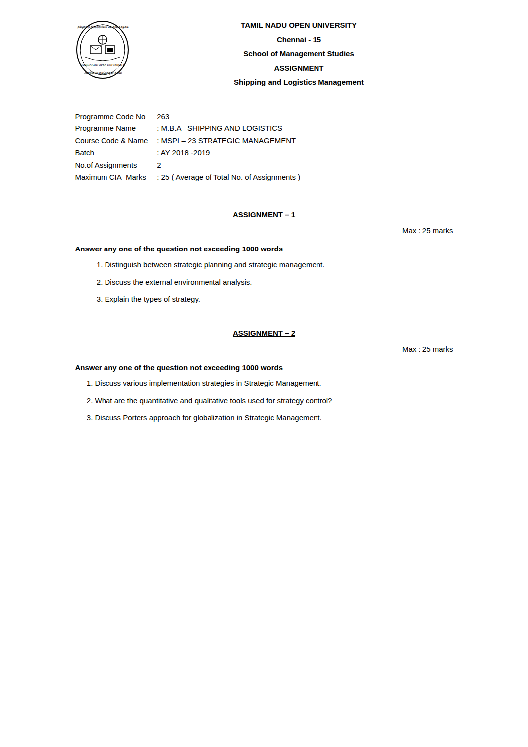தமிழ்நாடு திறந்தநிலைப் பல்கலைக்கழகம் TAMILNADU OPEN UNIVERSITY அன்னையும் எம்பொருள் கல்வி
TAMIL NADU OPEN UNIVERSITY
Chennai - 15
School of Management Studies
ASSIGNMENT
Shipping and Logistics Management
| Programme Code No | 263 |
| Programme Name | : M.B.A –SHIPPING AND LOGISTICS |
| Course Code & Name | : MSPL– 23 STRATEGIC MANAGEMENT |
| Batch | : AY 2018 -2019 |
| No.of Assignments | 2 |
| Maximum CIA Marks | : 25 ( Average of Total No. of Assignments ) |
ASSIGNMENT – 1
Max : 25 marks
Answer any one of the question not exceeding 1000 words
Distinguish between strategic planning and strategic management.
Discuss the external environmental analysis.
Explain the types of strategy.
ASSIGNMENT – 2
Max : 25 marks
Answer any one of the question not exceeding 1000 words
Discuss various implementation strategies in Strategic Management.
What are the quantitative and qualitative tools used for strategy control?
Discuss Porters approach for globalization in Strategic Management.